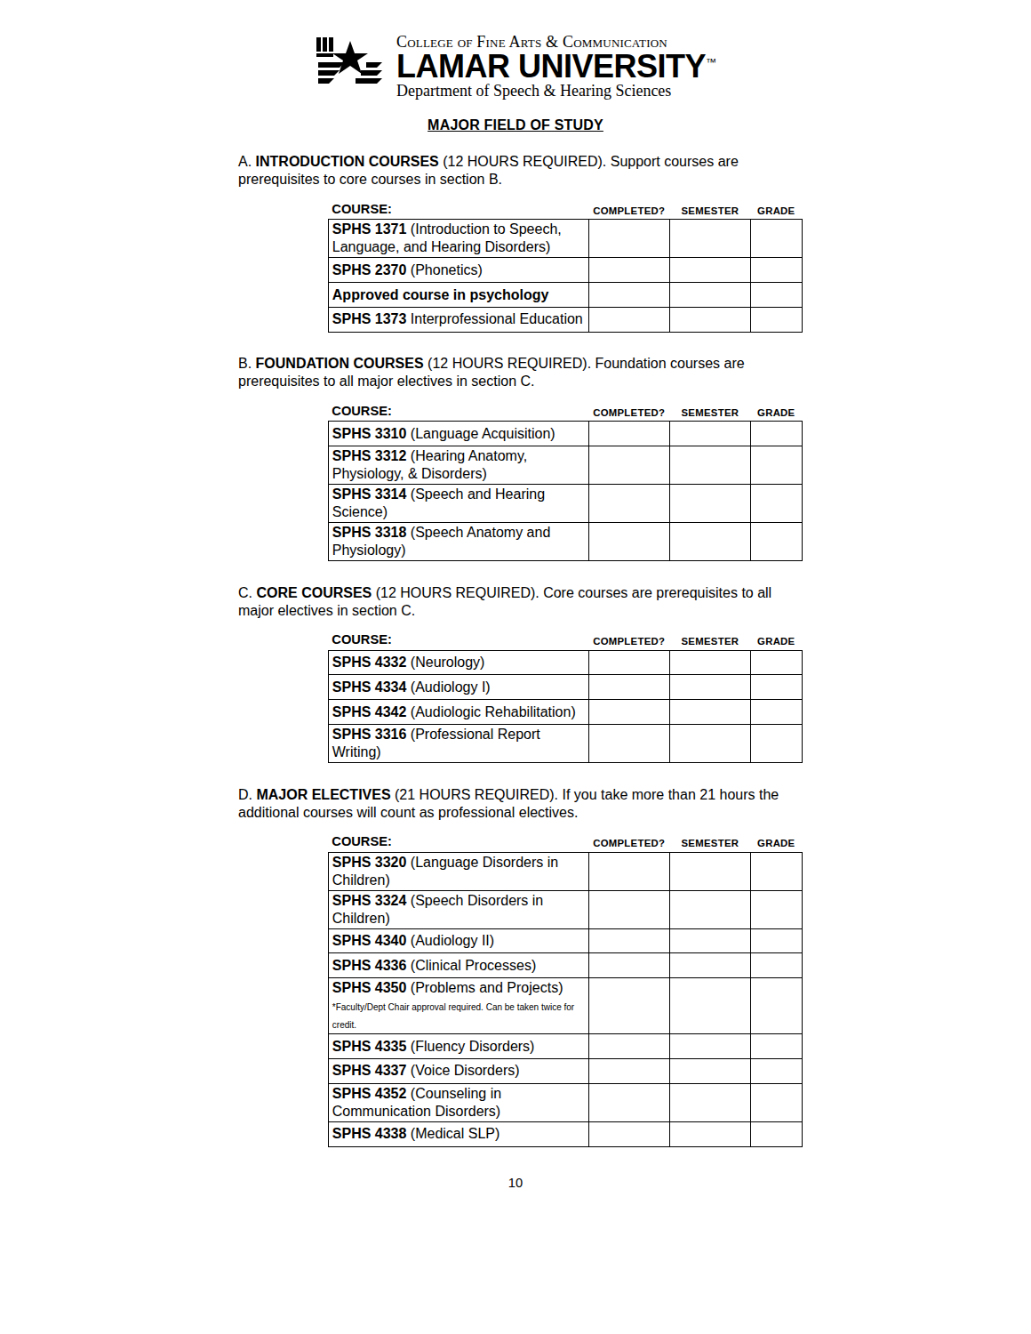College of Fine Arts & Communication
LAMAR UNIVERSITY™
Department of Speech & Hearing Sciences
MAJOR FIELD OF STUDY
A. INTRODUCTION COURSES (12 HOURS REQUIRED). Support courses are prerequisites to core courses in section B.
| COURSE: | COMPLETED? | SEMESTER | GRADE |
| --- | --- | --- | --- |
| SPHS 1371 (Introduction to Speech, Language, and Hearing Disorders) | | | |
| SPHS 2370 (Phonetics) | | | |
| Approved course in psychology | | | |
| SPHS 1373 Interprofessional Education | | | |
B. FOUNDATION COURSES (12 HOURS REQUIRED). Foundation courses are prerequisites to all major electives in section C.
| COURSE: | COMPLETED? | SEMESTER | GRADE |
| --- | --- | --- | --- |
| SPHS 3310 (Language Acquisition) | | | |
| SPHS 3312 (Hearing Anatomy, Physiology, & Disorders) | | | |
| SPHS 3314 (Speech and Hearing Science) | | | |
| SPHS 3318 (Speech Anatomy and Physiology) | | | |
C. CORE COURSES (12 HOURS REQUIRED). Core courses are prerequisites to all major electives in section C.
| COURSE: | COMPLETED? | SEMESTER | GRADE |
| --- | --- | --- | --- |
| SPHS 4332 (Neurology) | | | |
| SPHS 4334 (Audiology I) | | | |
| SPHS 4342 (Audiologic Rehabilitation) | | | |
| SPHS 3316 (Professional Report Writing) | | | |
D. MAJOR ELECTIVES (21 HOURS REQUIRED). If you take more than 21 hours the additional courses will count as professional electives.
| COURSE: | COMPLETED? | SEMESTER | GRADE |
| --- | --- | --- | --- |
| SPHS 3320 (Language Disorders in Children) | | | |
| SPHS 3324 (Speech Disorders in Children) | | | |
| SPHS 4340 (Audiology II) | | | |
| SPHS 4336 (Clinical Processes) | | | |
| SPHS 4350 (Problems and Projects) *Faculty/Dept Chair approval required. Can be taken twice for credit. | | | |
| SPHS 4335 (Fluency Disorders) | | | |
| SPHS 4337 (Voice Disorders) | | | |
| SPHS 4352 (Counseling in Communication Disorders) | | | |
| SPHS 4338 (Medical SLP) | | | |
10